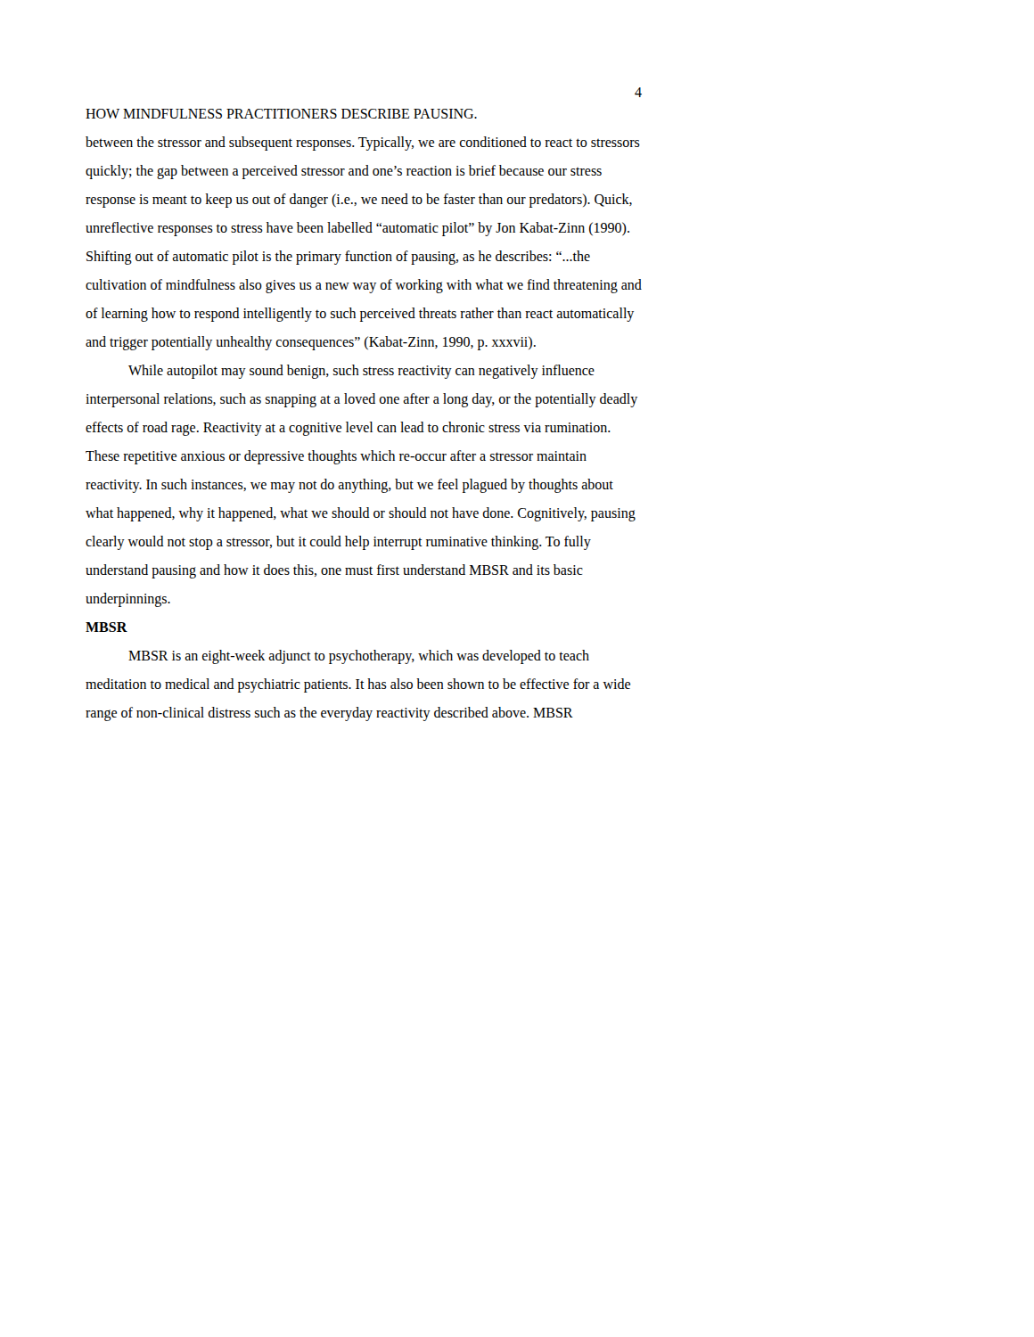4
HOW MINDFULNESS PRACTITIONERS DESCRIBE PAUSING.
between the stressor and subsequent responses. Typically, we are conditioned to react to stressors quickly; the gap between a perceived stressor and one’s reaction is brief because our stress response is meant to keep us out of danger (i.e., we need to be faster than our predators). Quick, unreflective responses to stress have been labelled “automatic pilot” by Jon Kabat-Zinn (1990). Shifting out of automatic pilot is the primary function of pausing, as he describes: “...the cultivation of mindfulness also gives us a new way of working with what we find threatening and of learning how to respond intelligently to such perceived threats rather than react automatically and trigger potentially unhealthy consequences” (Kabat-Zinn, 1990, p. xxxvii).
While autopilot may sound benign, such stress reactivity can negatively influence interpersonal relations, such as snapping at a loved one after a long day, or the potentially deadly effects of road rage. Reactivity at a cognitive level can lead to chronic stress via rumination. These repetitive anxious or depressive thoughts which re-occur after a stressor maintain reactivity. In such instances, we may not do anything, but we feel plagued by thoughts about what happened, why it happened, what we should or should not have done. Cognitively, pausing clearly would not stop a stressor, but it could help interrupt ruminative thinking. To fully understand pausing and how it does this, one must first understand MBSR and its basic underpinnings.
MBSR
MBSR is an eight-week adjunct to psychotherapy, which was developed to teach meditation to medical and psychiatric patients. It has also been shown to be effective for a wide range of non-clinical distress such as the everyday reactivity described above. MBSR